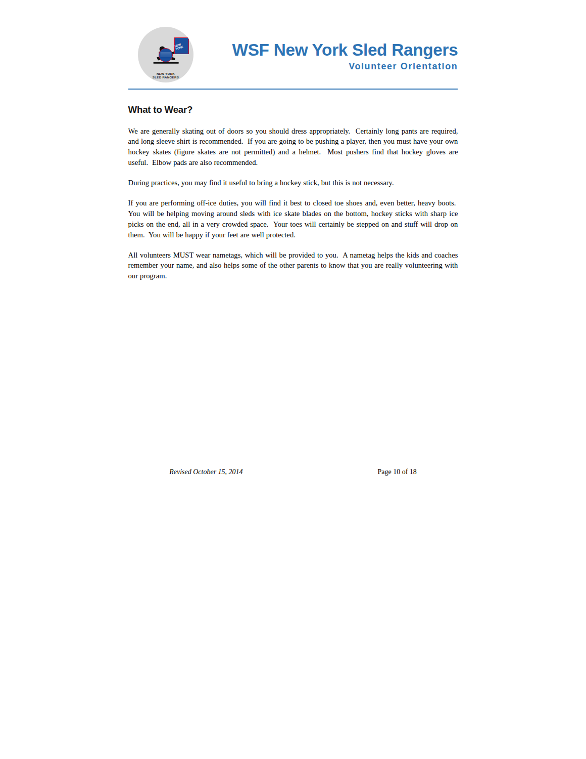NEW YORK
NEW YORK
SLED RANGERS
WSF New York Sled Rangers
Volunteer Orientation
What to Wear?
We are generally skating out of doors so you should dress appropriately. Certainly long pants are required, and long sleeve shirt is recommended. If you are going to be pushing a player, then you must have your own hockey skates (figure skates are not permitted) and a helmet. Most pushers find that hockey gloves are useful. Elbow pads are also recommended.
During practices, you may find it useful to bring a hockey stick, but this is not necessary.
If you are performing off-ice duties, you will find it best to closed toe shoes and, even better, heavy boots. You will be helping moving around sleds with ice skate blades on the bottom, hockey sticks with sharp ice picks on the end, all in a very crowded space. Your toes will certainly be stepped on and stuff will drop on them. You will be happy if your feet are well protected.
All volunteers MUST wear nametags, which will be provided to you. A nametag helps the kids and coaches remember your name, and also helps some of the other parents to know that you are really volunteering with our program.
Revised October 15, 2014 Page 10 of 18